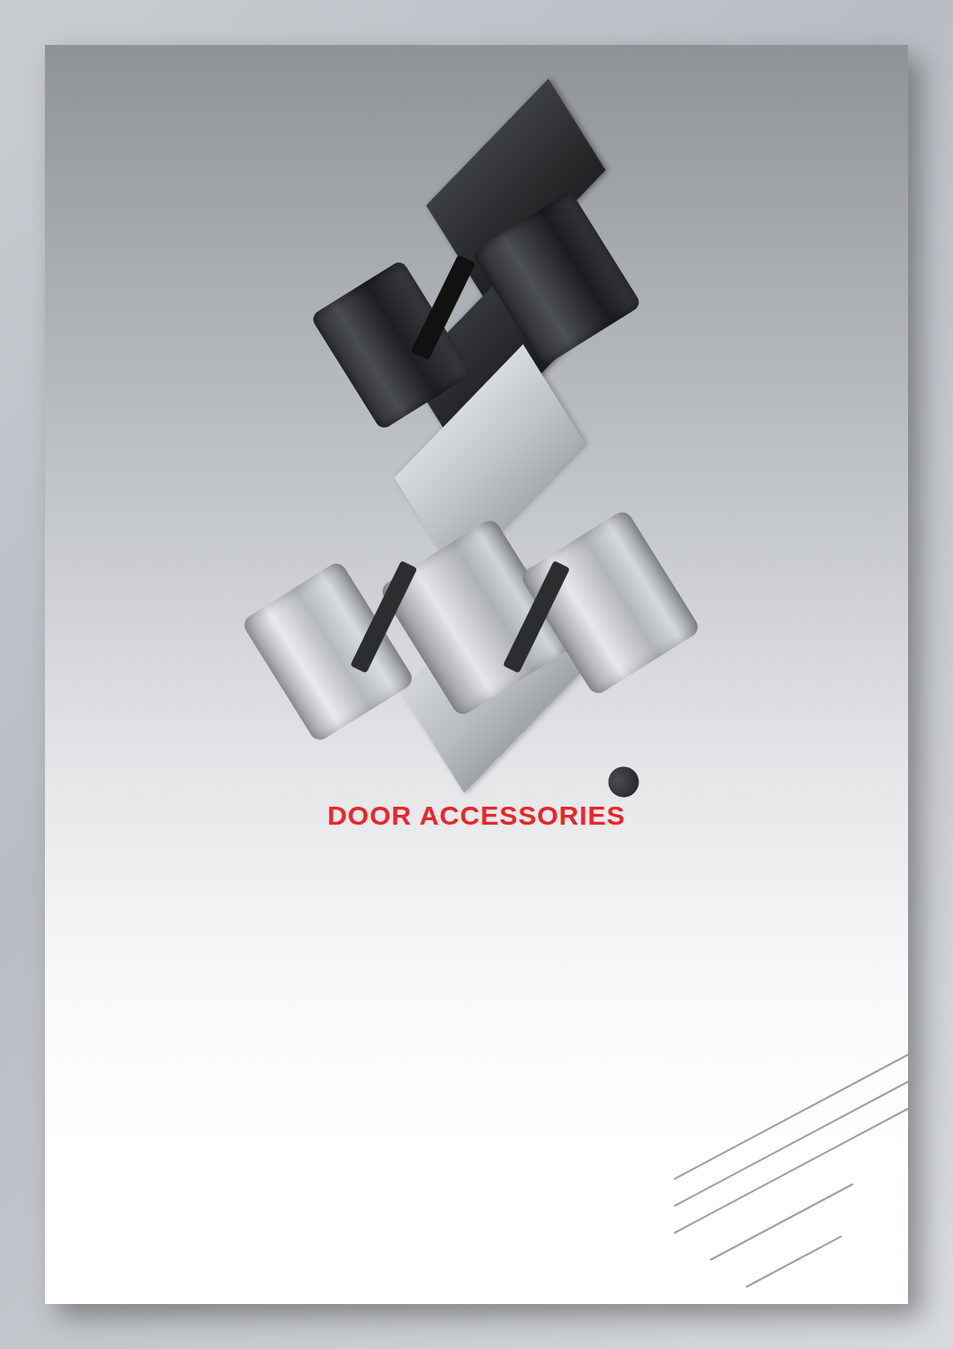DOOR ACCESSORIES